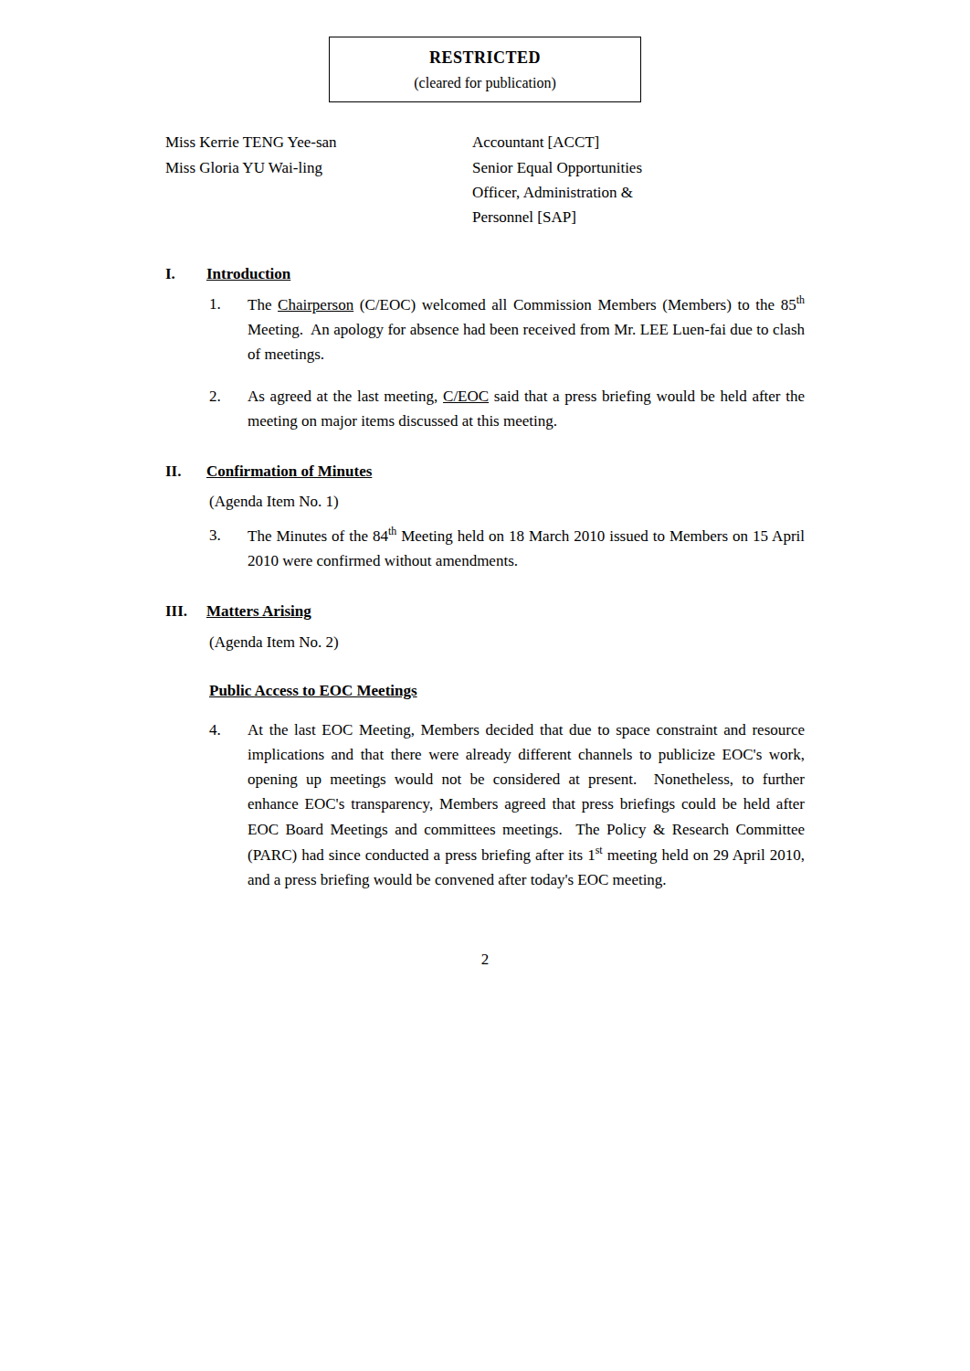RESTRICTED
(cleared for publication)
| Miss Kerrie TENG Yee-san | Accountant [ACCT] |
| Miss Gloria YU Wai-ling | Senior Equal Opportunities Officer, Administration & Personnel [SAP] |
I.
Introduction
1.
The Chairperson (C/EOC) welcomed all Commission Members (Members) to the 85th Meeting. An apology for absence had been received from Mr. LEE Luen-fai due to clash of meetings.
2.
As agreed at the last meeting, C/EOC said that a press briefing would be held after the meeting on major items discussed at this meeting.
II.
Confirmation of Minutes
(Agenda Item No. 1)
3.
The Minutes of the 84th Meeting held on 18 March 2010 issued to Members on 15 April 2010 were confirmed without amendments.
III.
Matters Arising
(Agenda Item No. 2)
Public Access to EOC Meetings
4.
At the last EOC Meeting, Members decided that due to space constraint and resource implications and that there were already different channels to publicize EOC's work, opening up meetings would not be considered at present. Nonetheless, to further enhance EOC's transparency, Members agreed that press briefings could be held after EOC Board Meetings and committees meetings. The Policy & Research Committee (PARC) had since conducted a press briefing after its 1st meeting held on 29 April 2010, and a press briefing would be convened after today's EOC meeting.
2